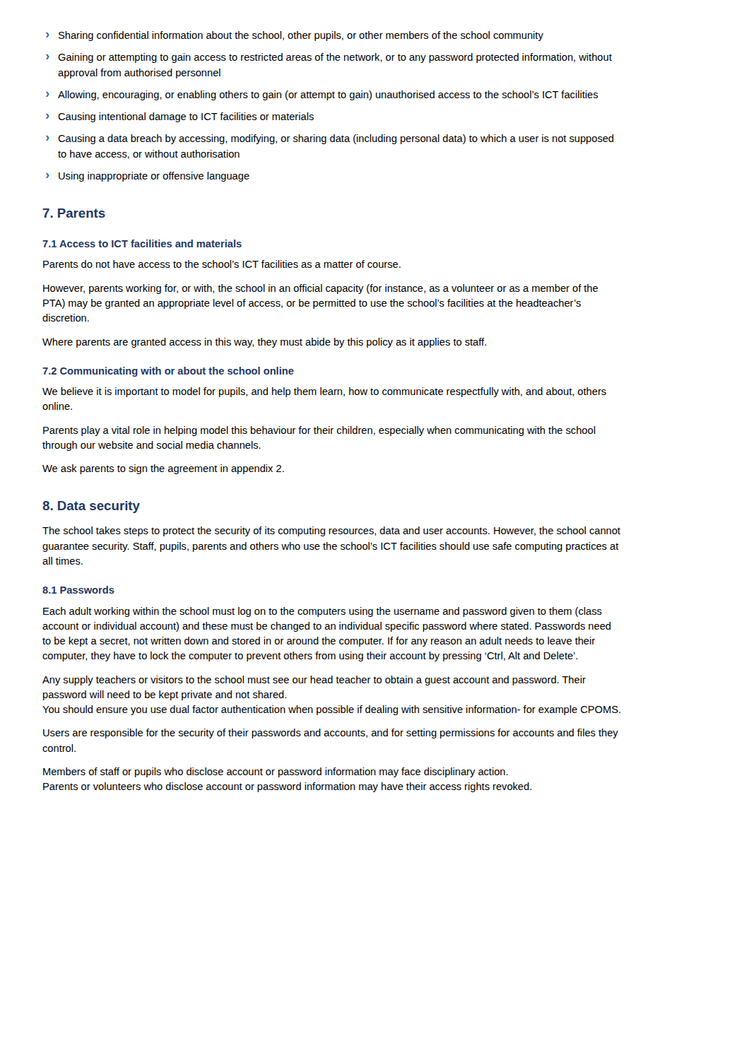Sharing confidential information about the school, other pupils, or other members of the school community
Gaining or attempting to gain access to restricted areas of the network, or to any password protected information, without approval from authorised personnel
Allowing, encouraging, or enabling others to gain (or attempt to gain) unauthorised access to the school’s ICT facilities
Causing intentional damage to ICT facilities or materials
Causing a data breach by accessing, modifying, or sharing data (including personal data) to which a user is not supposed to have access, or without authorisation
Using inappropriate or offensive language
7. Parents
7.1 Access to ICT facilities and materials
Parents do not have access to the school’s ICT facilities as a matter of course.
However, parents working for, or with, the school in an official capacity (for instance, as a volunteer or as a member of the PTA) may be granted an appropriate level of access, or be permitted to use the school’s facilities at the headteacher’s discretion.
Where parents are granted access in this way, they must abide by this policy as it applies to staff.
7.2 Communicating with or about the school online
We believe it is important to model for pupils, and help them learn, how to communicate respectfully with, and about, others online.
Parents play a vital role in helping model this behaviour for their children, especially when communicating with the school through our website and social media channels.
We ask parents to sign the agreement in appendix 2.
8. Data security
The school takes steps to protect the security of its computing resources, data and user accounts. However, the school cannot guarantee security. Staff, pupils, parents and others who use the school’s ICT facilities should use safe computing practices at all times.
8.1 Passwords
Each adult working within the school must log on to the computers using the username and password given to them (class account or individual account) and these must be changed to an individual specific password where stated. Passwords need to be kept a secret, not written down and stored in or around the computer. If for any reason an adult needs to leave their computer, they have to lock the computer to prevent others from using their account by pressing ‘Ctrl, Alt and Delete’.
Any supply teachers or visitors to the school must see our head teacher to obtain a guest account and password. Their password will need to be kept private and not shared.
You should ensure you use dual factor authentication when possible if dealing with sensitive information- for example CPOMS.
Users are responsible for the security of their passwords and accounts, and for setting permissions for accounts and files they control.
Members of staff or pupils who disclose account or password information may face disciplinary action.
Parents or volunteers who disclose account or password information may have their access rights revoked.